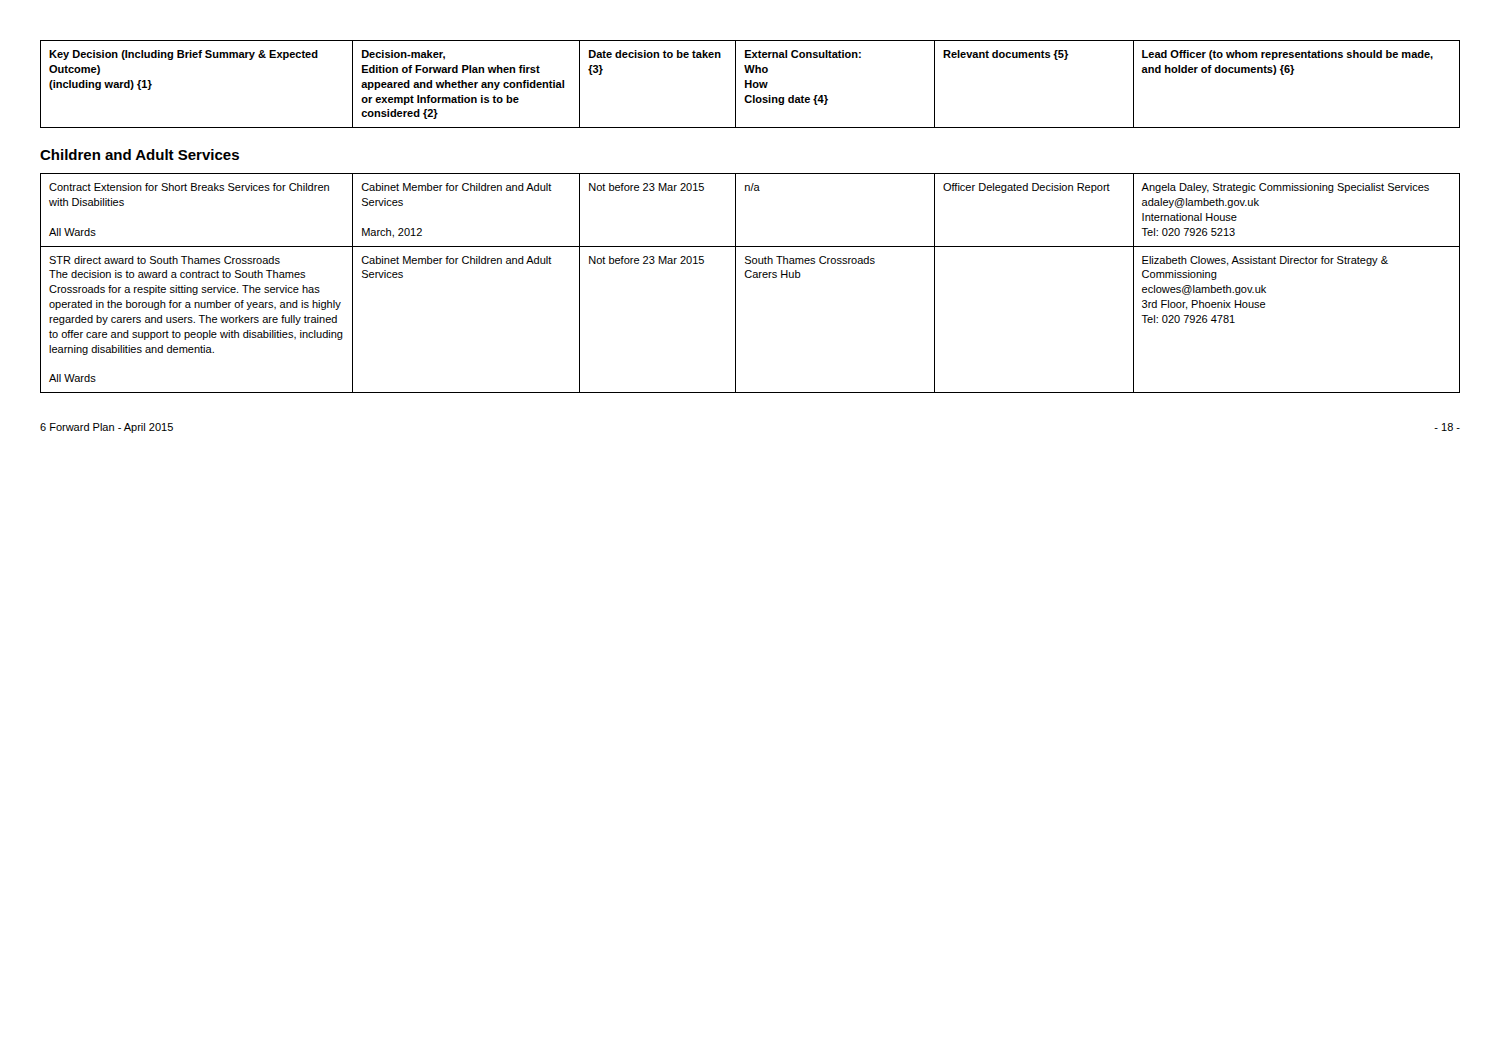| Key Decision (Including Brief Summary & Expected Outcome) (including ward) {1} | Decision-maker, Edition of Forward Plan when first appeared and whether any confidential or exempt Information is to be considered {2} | Date decision to be taken {3} | External Consultation: Who How Closing date {4} | Relevant documents {5} | Lead Officer (to whom representations should be made, and holder of documents) {6} |
Children and Adult Services
| Contract Extension for Short Breaks Services for Children with Disabilities All Wards | Cabinet Member for Children and Adult Services March, 2012 | Not before 23 Mar 2015 | n/a | Officer Delegated Decision Report | Angela Daley, Strategic Commissioning Specialist Services adaley@lambeth.gov.uk International House Tel: 020 7926 5213 |
| STR direct award to South Thames Crossroads The decision is to award a contract to South Thames Crossroads for a respite sitting service. The service has operated in the borough for a number of years, and is highly regarded by carers and users. The workers are fully trained to offer care and support to people with disabilities, including learning disabilities and dementia. All Wards | Cabinet Member for Children and Adult Services | Not before 23 Mar 2015 | South Thames Crossroads Carers Hub | | Elizabeth Clowes, Assistant Director for Strategy & Commissioning eclowes@lambeth.gov.uk 3rd Floor, Phoenix House Tel: 020 7926 4781 |
6 Forward Plan - April 2015 - 18 -